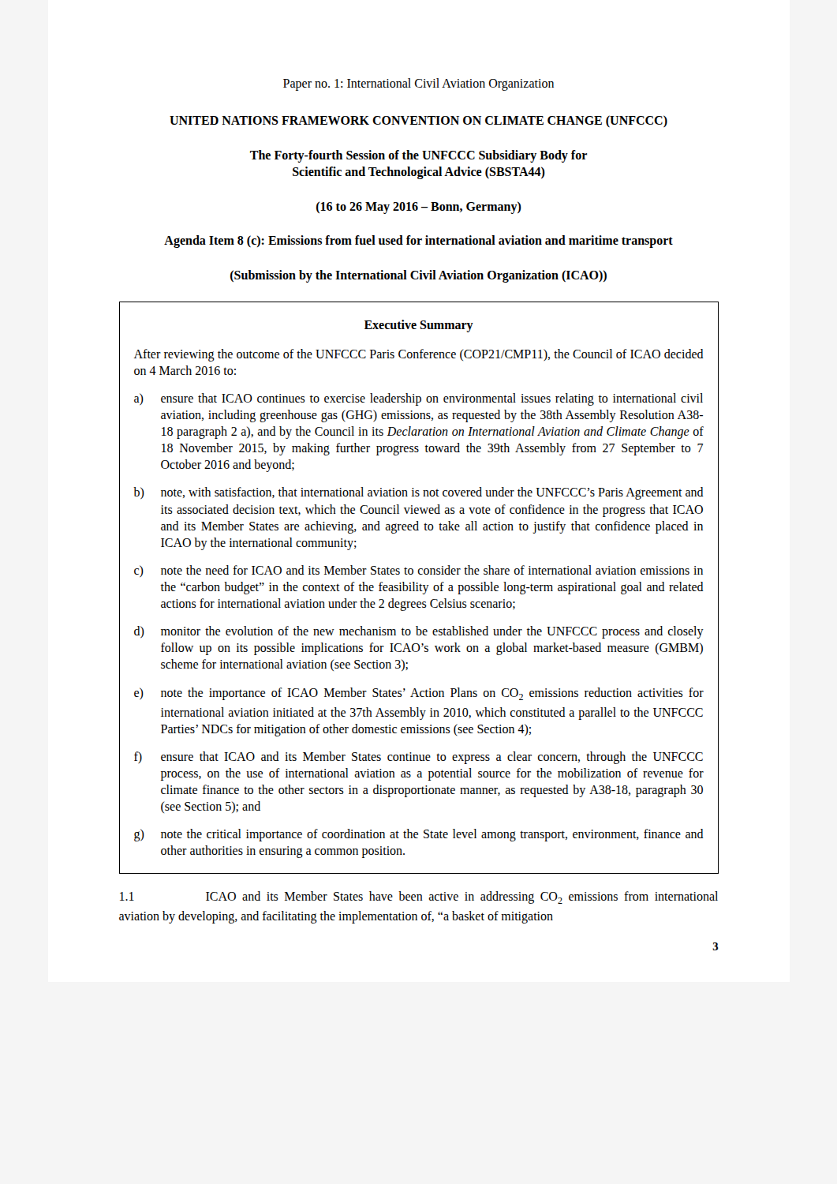Paper no. 1: International Civil Aviation Organization
UNITED NATIONS FRAMEWORK CONVENTION ON CLIMATE CHANGE (UNFCCC)
The Forty-fourth Session of the UNFCCC Subsidiary Body for
Scientific and Technological Advice (SBSTA44)
(16 to 26 May 2016 – Bonn, Germany)
Agenda Item 8 (c): Emissions from fuel used for international aviation and maritime transport
(Submission by the International Civil Aviation Organization (ICAO))
Executive Summary
After reviewing the outcome of the UNFCCC Paris Conference (COP21/CMP11), the Council of ICAO decided on 4 March 2016 to:
ensure that ICAO continues to exercise leadership on environmental issues relating to international civil aviation, including greenhouse gas (GHG) emissions, as requested by the 38th Assembly Resolution A38-18 paragraph 2 a), and by the Council in its Declaration on International Aviation and Climate Change of 18 November 2015, by making further progress toward the 39th Assembly from 27 September to 7 October 2016 and beyond;
note, with satisfaction, that international aviation is not covered under the UNFCCC’s Paris Agreement and its associated decision text, which the Council viewed as a vote of confidence in the progress that ICAO and its Member States are achieving, and agreed to take all action to justify that confidence placed in ICAO by the international community;
note the need for ICAO and its Member States to consider the share of international aviation emissions in the “carbon budget” in the context of the feasibility of a possible long-term aspirational goal and related actions for international aviation under the 2 degrees Celsius scenario;
monitor the evolution of the new mechanism to be established under the UNFCCC process and closely follow up on its possible implications for ICAO’s work on a global market-based measure (GMBM) scheme for international aviation (see Section 3);
note the importance of ICAO Member States’ Action Plans on CO2 emissions reduction activities for international aviation initiated at the 37th Assembly in 2010, which constituted a parallel to the UNFCCC Parties’ NDCs for mitigation of other domestic emissions (see Section 4);
ensure that ICAO and its Member States continue to express a clear concern, through the UNFCCC process, on the use of international aviation as a potential source for the mobilization of revenue for climate finance to the other sectors in a disproportionate manner, as requested by A38-18, paragraph 30 (see Section 5); and
note the critical importance of coordination at the State level among transport, environment, finance and other authorities in ensuring a common position.
1.1 ICAO and its Member States have been active in addressing CO2 emissions from international aviation by developing, and facilitating the implementation of, “a basket of mitigation
3